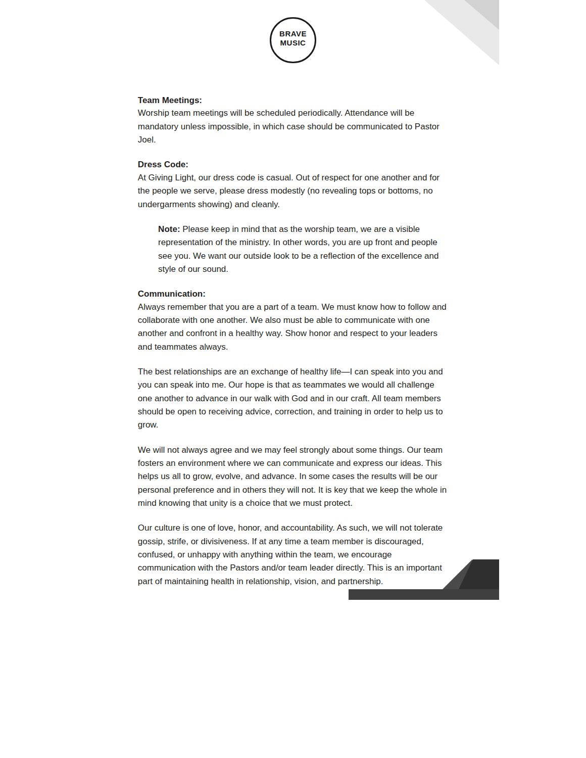Brave Music
Team Meetings:
Worship team meetings will be scheduled periodically. Attendance will be mandatory unless impossible, in which case should be communicated to Pastor Joel.
Dress Code:
At Giving Light, our dress code is casual. Out of respect for one another and for the people we serve, please dress modestly (no revealing tops or bottoms, no undergarments showing) and cleanly.
Note: Please keep in mind that as the worship team, we are a visible representation of the ministry. In other words, you are up front and people see you. We want our outside look to be a reflection of the excellence and style of our sound.
Communication:
Always remember that you are a part of a team. We must know how to follow and collaborate with one another. We also must be able to communicate with one another and confront in a healthy way. Show honor and respect to your leaders and teammates always.
The best relationships are an exchange of healthy life—I can speak into you and you can speak into me. Our hope is that as teammates we would all challenge one another to advance in our walk with God and in our craft. All team members should be open to receiving advice, correction, and training in order to help us to grow.
We will not always agree and we may feel strongly about some things. Our team fosters an environment where we can communicate and express our ideas. This helps us all to grow, evolve, and advance. In some cases the results will be our personal preference and in others they will not. It is key that we keep the whole in mind knowing that unity is a choice that we must protect.
Our culture is one of love, honor, and accountability. As such, we will not tolerate gossip, strife, or divisiveness. If at any time a team member is discouraged, confused, or unhappy with anything within the team, we encourage communication with the Pastors and/or team leader directly. This is an important part of maintaining health in relationship, vision, and partnership.